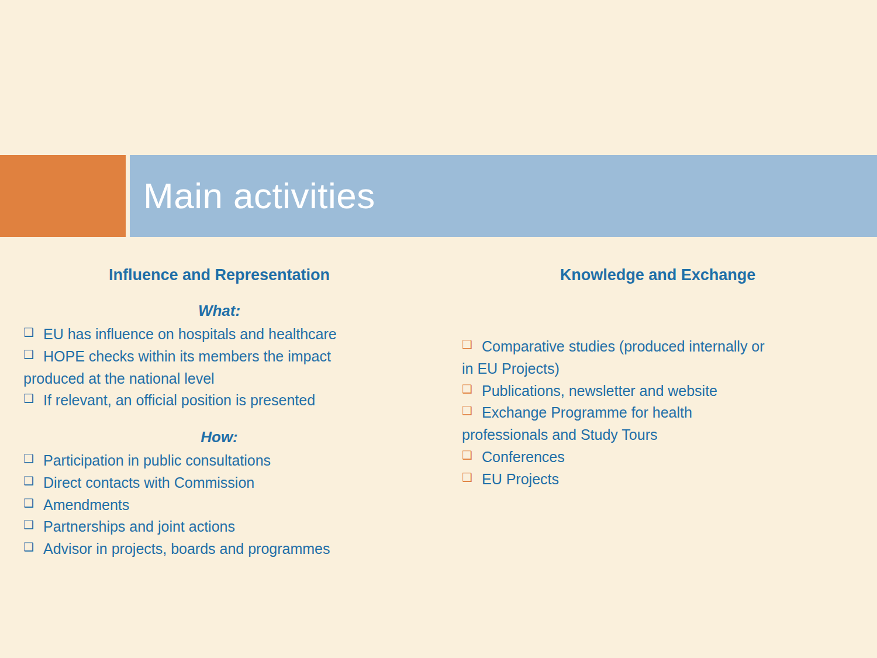Main activities
Influence and Representation
What:
EU has influence on hospitals and healthcare
HOPE checks within its members the impact
produced at the national level
If relevant, an official position is presented
How:
Participation in public consultations
Direct contacts with Commission
Amendments
Partnerships and joint actions
Advisor in projects, boards and programmes
Knowledge and Exchange
Comparative studies (produced internally or
in EU Projects)
Publications, newsletter and website
Exchange Programme for health
professionals and Study Tours
Conferences
EU Projects